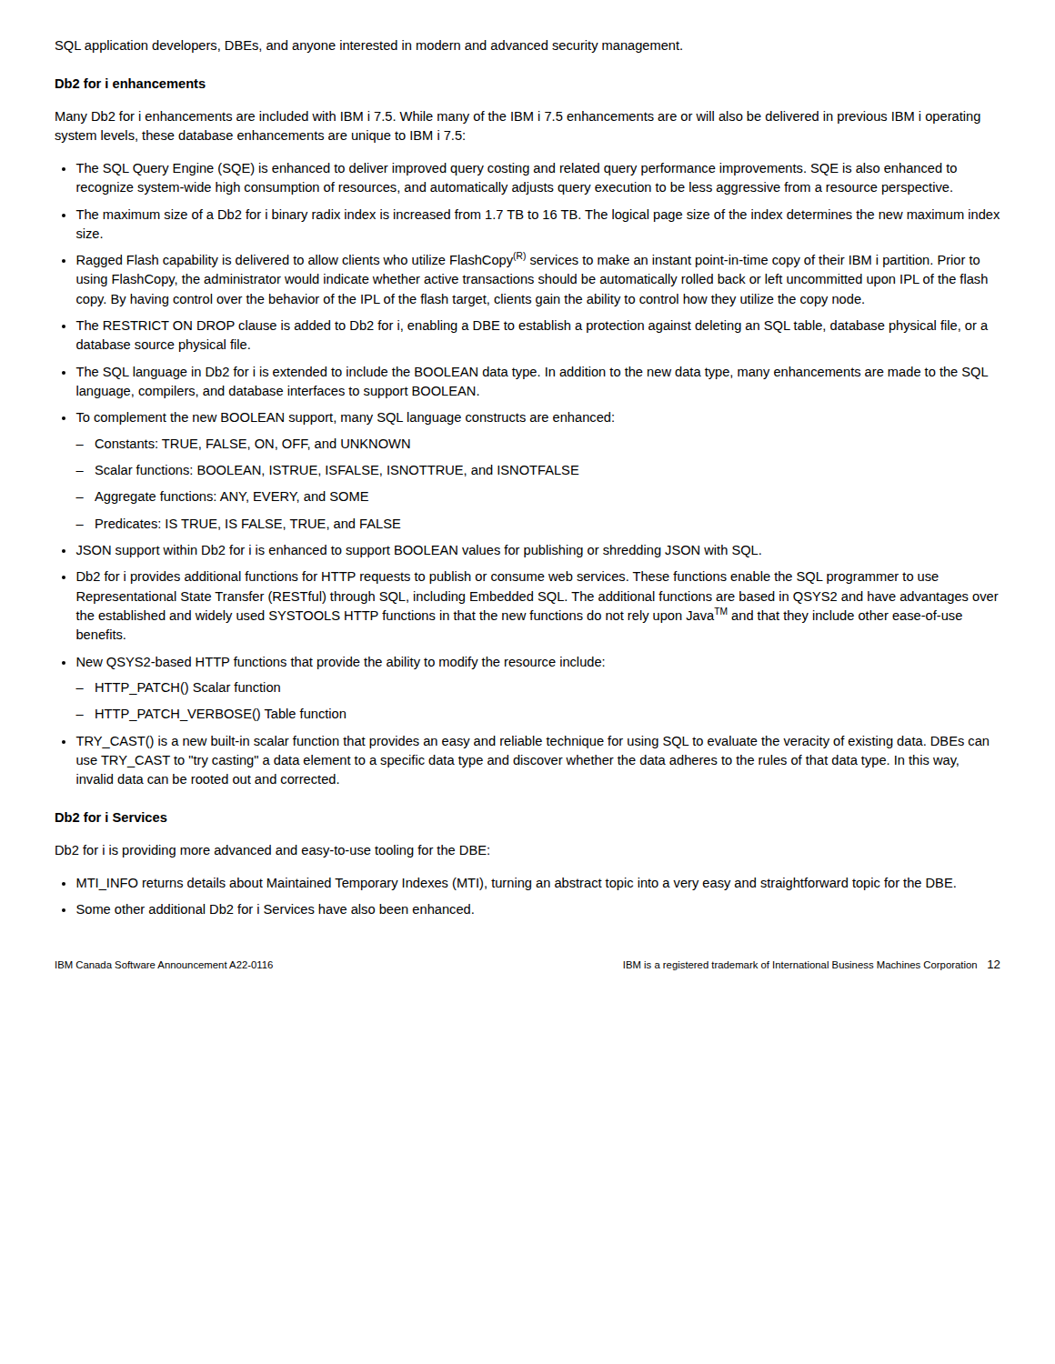SQL application developers, DBEs, and anyone interested in modern and advanced security management.
Db2 for i enhancements
Many Db2 for i enhancements are included with IBM i 7.5. While many of the IBM i 7.5 enhancements are or will also be delivered in previous IBM i operating system levels, these database enhancements are unique to IBM i 7.5:
The SQL Query Engine (SQE) is enhanced to deliver improved query costing and related query performance improvements. SQE is also enhanced to recognize system-wide high consumption of resources, and automatically adjusts query execution to be less aggressive from a resource perspective.
The maximum size of a Db2 for i binary radix index is increased from 1.7 TB to 16 TB. The logical page size of the index determines the new maximum index size.
Ragged Flash capability is delivered to allow clients who utilize FlashCopy(R) services to make an instant point-in-time copy of their IBM i partition. Prior to using FlashCopy, the administrator would indicate whether active transactions should be automatically rolled back or left uncommitted upon IPL of the flash copy. By having control over the behavior of the IPL of the flash target, clients gain the ability to control how they utilize the copy node.
The RESTRICT ON DROP clause is added to Db2 for i, enabling a DBE to establish a protection against deleting an SQL table, database physical file, or a database source physical file.
The SQL language in Db2 for i is extended to include the BOOLEAN data type. In addition to the new data type, many enhancements are made to the SQL language, compilers, and database interfaces to support BOOLEAN.
To complement the new BOOLEAN support, many SQL language constructs are enhanced:
Constants: TRUE, FALSE, ON, OFF, and UNKNOWN
Scalar functions: BOOLEAN, ISTRUE, ISFALSE, ISNOTTRUE, and ISNOTFALSE
Aggregate functions: ANY, EVERY, and SOME
Predicates: IS TRUE, IS FALSE, TRUE, and FALSE
JSON support within Db2 for i is enhanced to support BOOLEAN values for publishing or shredding JSON with SQL.
Db2 for i provides additional functions for HTTP requests to publish or consume web services. These functions enable the SQL programmer to use Representational State Transfer (RESTful) through SQL, including Embedded SQL. The additional functions are based in QSYS2 and have advantages over the established and widely used SYSTOOLS HTTP functions in that the new functions do not rely upon JavaTM and that they include other ease-of-use benefits.
New QSYS2-based HTTP functions that provide the ability to modify the resource include:
HTTP_PATCH() Scalar function
HTTP_PATCH_VERBOSE() Table function
TRY_CAST() is a new built-in scalar function that provides an easy and reliable technique for using SQL to evaluate the veracity of existing data. DBEs can use TRY_CAST to "try casting" a data element to a specific data type and discover whether the data adheres to the rules of that data type. In this way, invalid data can be rooted out and corrected.
Db2 for i Services
Db2 for i is providing more advanced and easy-to-use tooling for the DBE:
MTI_INFO returns details about Maintained Temporary Indexes (MTI), turning an abstract topic into a very easy and straightforward topic for the DBE.
Some other additional Db2 for i Services have also been enhanced.
IBM Canada Software Announcement A22-0116 IBM is a registered trademark of International Business Machines Corporation12